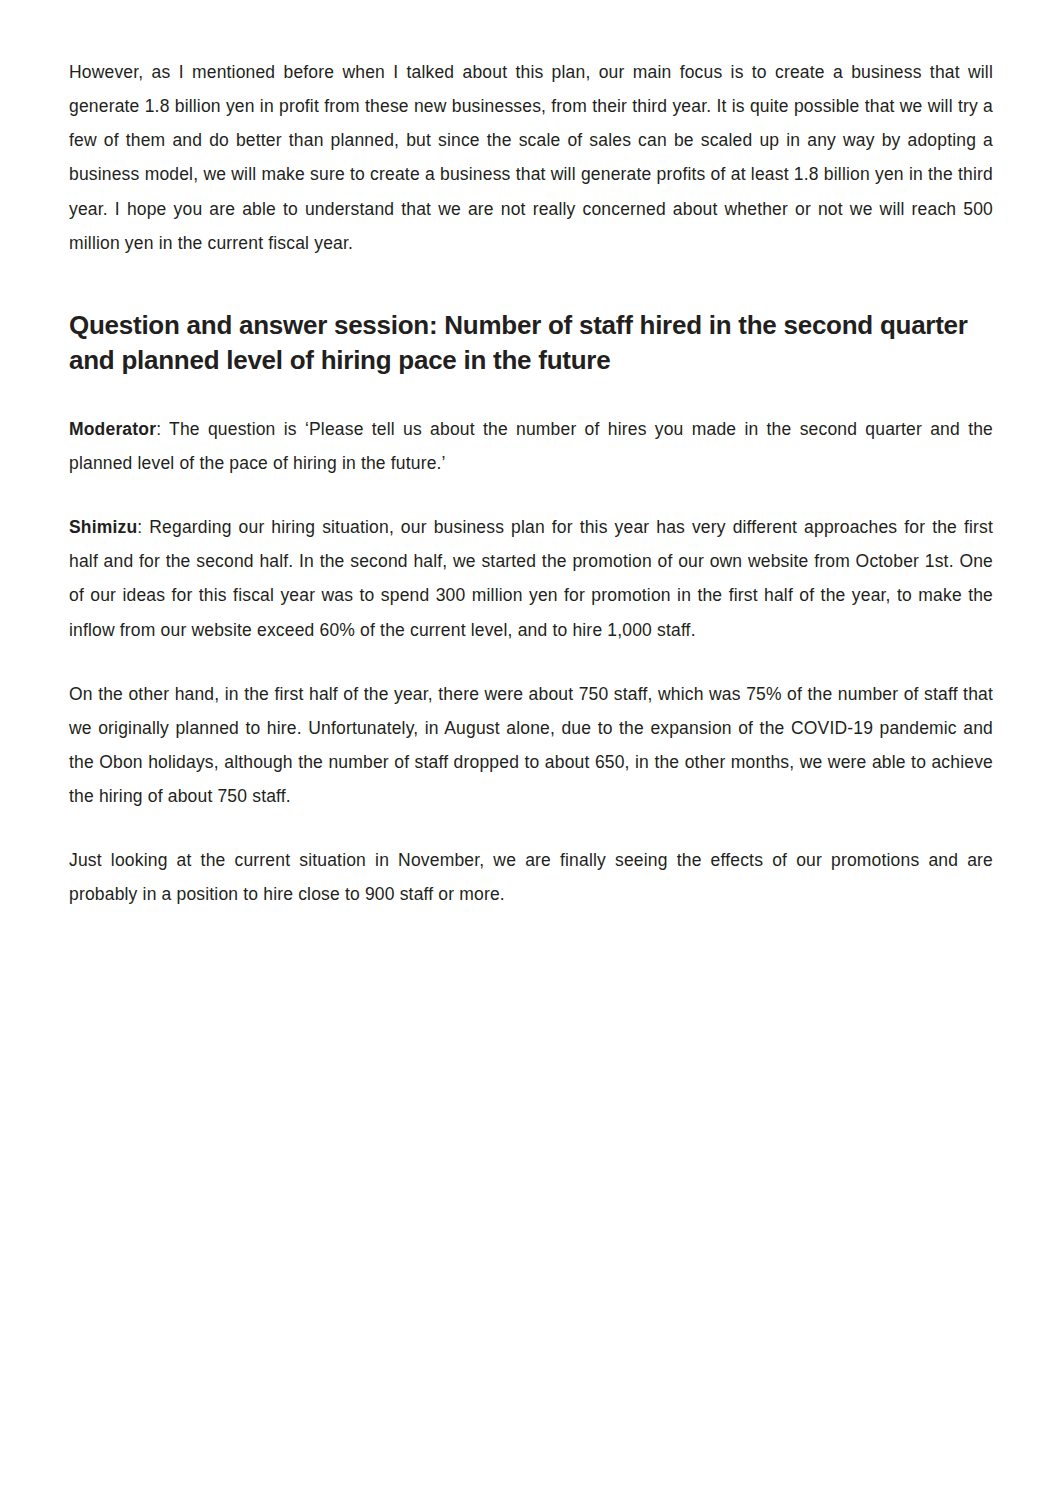However, as I mentioned before when I talked about this plan, our main focus is to create a business that will generate 1.8 billion yen in profit from these new businesses, from their third year. It is quite possible that we will try a few of them and do better than planned, but since the scale of sales can be scaled up in any way by adopting a business model, we will make sure to create a business that will generate profits of at least 1.8 billion yen in the third year. I hope you are able to understand that we are not really concerned about whether or not we will reach 500 million yen in the current fiscal year.
Question and answer session: Number of staff hired in the second quarter and planned level of hiring pace in the future
Moderator: The question is ‘Please tell us about the number of hires you made in the second quarter and the planned level of the pace of hiring in the future.’
Shimizu: Regarding our hiring situation, our business plan for this year has very different approaches for the first half and for the second half. In the second half, we started the promotion of our own website from October 1st. One of our ideas for this fiscal year was to spend 300 million yen for promotion in the first half of the year, to make the inflow from our website exceed 60% of the current level, and to hire 1,000 staff.
On the other hand, in the first half of the year, there were about 750 staff, which was 75% of the number of staff that we originally planned to hire. Unfortunately, in August alone, due to the expansion of the COVID-19 pandemic and the Obon holidays, although the number of staff dropped to about 650, in the other months, we were able to achieve the hiring of about 750 staff.
Just looking at the current situation in November, we are finally seeing the effects of our promotions and are probably in a position to hire close to 900 staff or more.